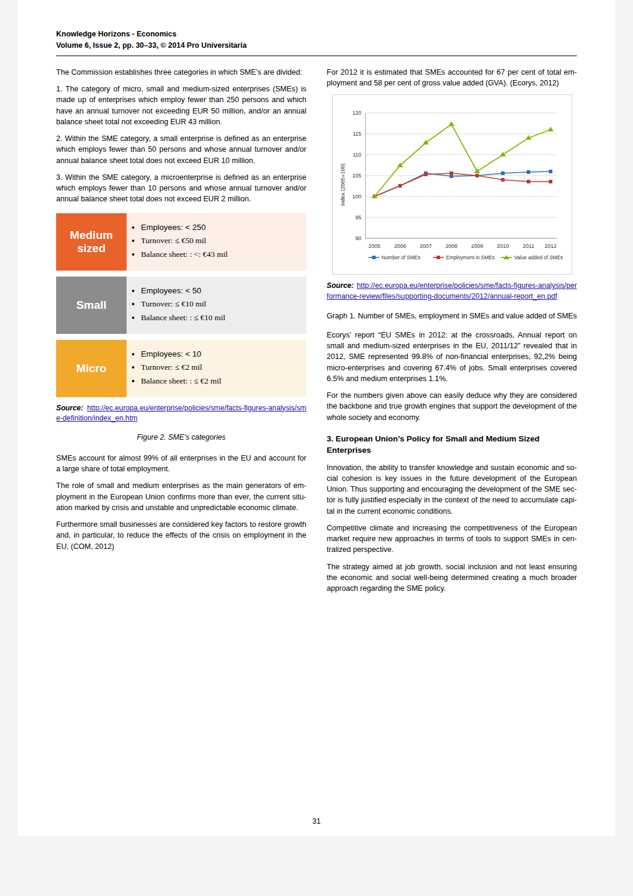Knowledge Horizons - Economics
Volume 6, Issue 2, pp. 30–33, © 2014 Pro Universitaria
The Commission establishes three categories in which SME’s are divided:
1. The category of micro, small and medium-sized enterprises (SMEs) is made up of enterprises which employ fewer than 250 persons and which have an annual turnover not exceeding EUR 50 million, and/or an annual balance sheet total not exceeding EUR 43 million.
2. Within the SME category, a small enterprise is defined as an enterprise which employs fewer than 50 persons and whose annual turnover and/or annual balance sheet total does not exceed EUR 10 million.
3. Within the SME category, a microenterprise is defined as an enterprise which employs fewer than 10 persons and whose annual turnover and/or annual balance sheet total does not exceed EUR 2 million.
Medium
sized
Employees: < 250
Turnover: ≤ €50 mil
Balance sheet: : <: €43 mil
Small
Employees: < 50
Turnover: ≤ €10 mil
Balance sheet: : ≤ €10 mil
Micro
Employees: < 10
Turnover: ≤ €2 mil
Balance sheet: : ≤ €2 mil
Source: http://ec.europa.eu/enterprise/policies/sme/facts-figures-analysis/sme-definition/index_en.htm
Figure 2. SME’s categories
SMEs account for almost 99% of all enterprises in the EU and account for a large share of total employment.
The role of small and medium enterprises as the main generators of employment in the European Union confirms more than ever, the current situation marked by crisis and unstable and unpredictable economic climate.
Furthermore small businesses are considered key factors to restore growth and, in particular, to reduce the effects of the crisis on employment in the EU. (COM, 2012)
For 2012 it is estimated that SMEs accounted for 67 per cent of total employment and 58 per cent of gross value added (GVA). (Ecorys, 2012)
120 115 110 105 100 95 90 Index (2005=100) 2005 2006 2007 2008 2009 2010 2011 2012 Number of SMEs Employment in SMEs Value added of SMEs
Source: http://ec.europa.eu/enterprise/policies/sme/facts-figures-analysis/performance-review/files/supporting-documents/2012/annual-report_en.pdf
Graph 1. Number of SMEs, employment in SMEs and value added of SMEs
Ecorys’ report “EU SMEs in 2012: at the crossroads, Annual report on small and medium-sized enterprises in the EU, 2011/12” revealed that in 2012, SME represented 99.8% of non-financial enterprises, 92,2% being micro-enterprises and covering 67.4% of jobs. Small enterprises covered 6.5% and medium enterprises 1.1%.
For the numbers given above can easily deduce why they are considered the backbone and true growth engines that support the development of the whole society and economy.
3. European Union’s Policy for Small and Medium Sized Enterprises
Innovation, the ability to transfer knowledge and sustain economic and social cohesion is key issues in the future development of the European Union. Thus supporting and encouraging the development of the SME sector is fully justified especially in the context of the need to accumulate capital in the current economic conditions.
Competitive climate and increasing the competitiveness of the European market require new approaches in terms of tools to support SMEs in centralized perspective.
The strategy aimed at job growth, social inclusion and not least ensuring the economic and social well-being determined creating a much broader approach regarding the SME policy.
31